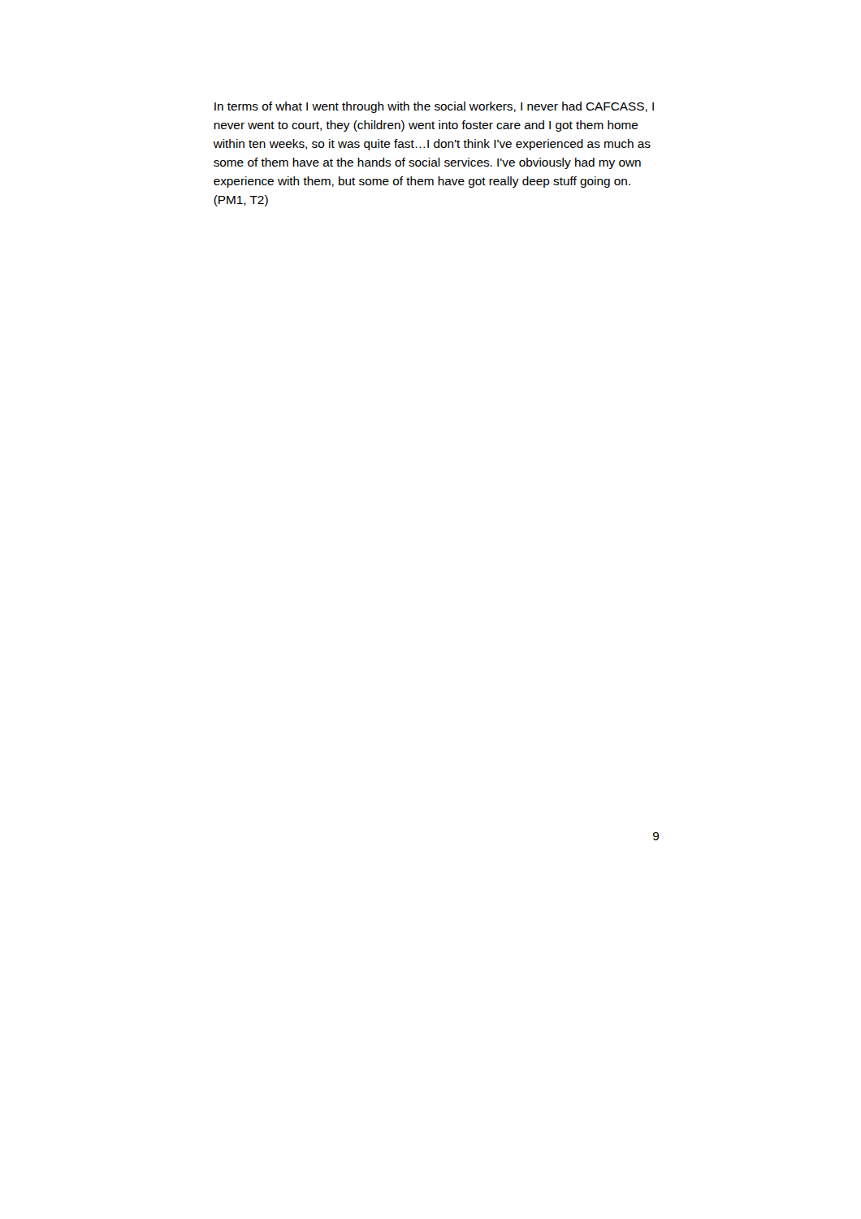In terms of what I went through with the social workers, I never had CAFCASS, I never went to court, they (children) went into foster care and I got them home within ten weeks, so it was quite fast…I don't think I've experienced as much as some of them have at the hands of social services. I've obviously had my own experience with them, but some of them have got really deep stuff going on. (PM1, T2)
9